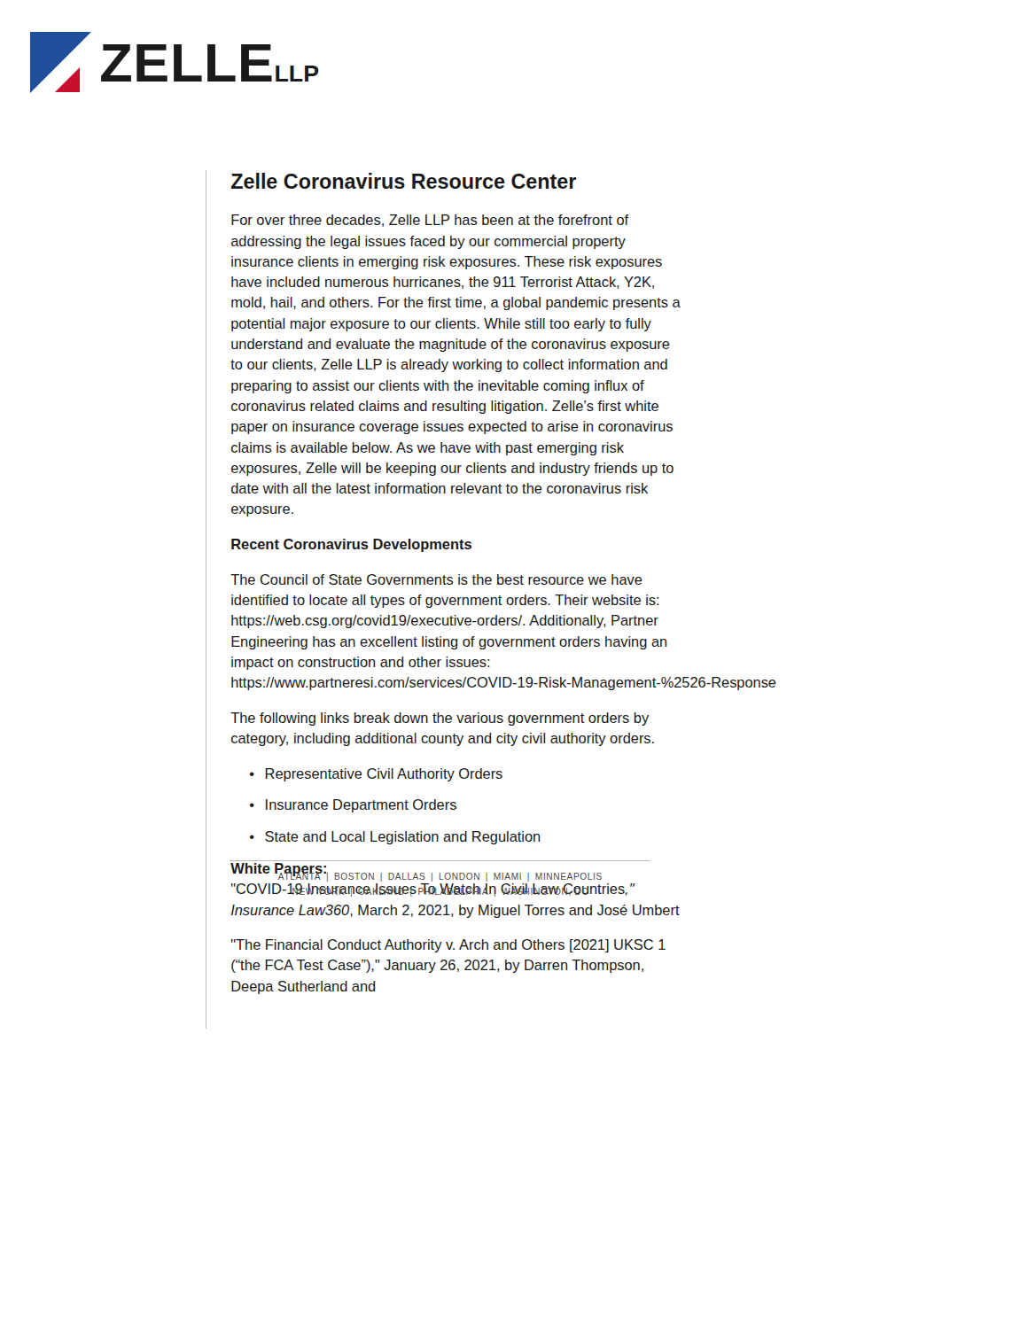ZELLELLP
Zelle Coronavirus Resource Center
For over three decades, Zelle LLP has been at the forefront of addressing the legal issues faced by our commercial property insurance clients in emerging risk exposures. These risk exposures have included numerous hurricanes, the 911 Terrorist Attack, Y2K, mold, hail, and others. For the first time, a global pandemic presents a potential major exposure to our clients. While still too early to fully understand and evaluate the magnitude of the coronavirus exposure to our clients, Zelle LLP is already working to collect information and preparing to assist our clients with the inevitable coming influx of coronavirus related claims and resulting litigation. Zelle’s first white paper on insurance coverage issues expected to arise in coronavirus claims is available below. As we have with past emerging risk exposures, Zelle will be keeping our clients and industry friends up to date with all the latest information relevant to the coronavirus risk exposure.
Recent Coronavirus Developments
The Council of State Governments is the best resource we have identified to locate all types of government orders. Their website is: https://web.csg.org/covid19/executive-orders/. Additionally, Partner Engineering has an excellent listing of government orders having an impact on construction and other issues:
https://www.partneresi.com/services/COVID-19-Risk-Management-%2526-Response
The following links break down the various government orders by category, including additional county and city civil authority orders.
Representative Civil Authority Orders
Insurance Department Orders
State and Local Legislation and Regulation
White Papers:
"COVID-19 Insurance Issues To Watch In Civil Law Countries," Insurance Law360, March 2, 2021, by Miguel Torres and José Umbert
"The Financial Conduct Authority v. Arch and Others [2021] UKSC 1 (“the FCA Test Case”)," January 26, 2021, by Darren Thompson, Deepa Sutherland and
ATLANTA|BOSTON|DALLAS|LONDON|MIAMI|MINNEAPOLIS
NEW YORK|OAKLAND|PHILADELPHIA|WASHINGTON, DC